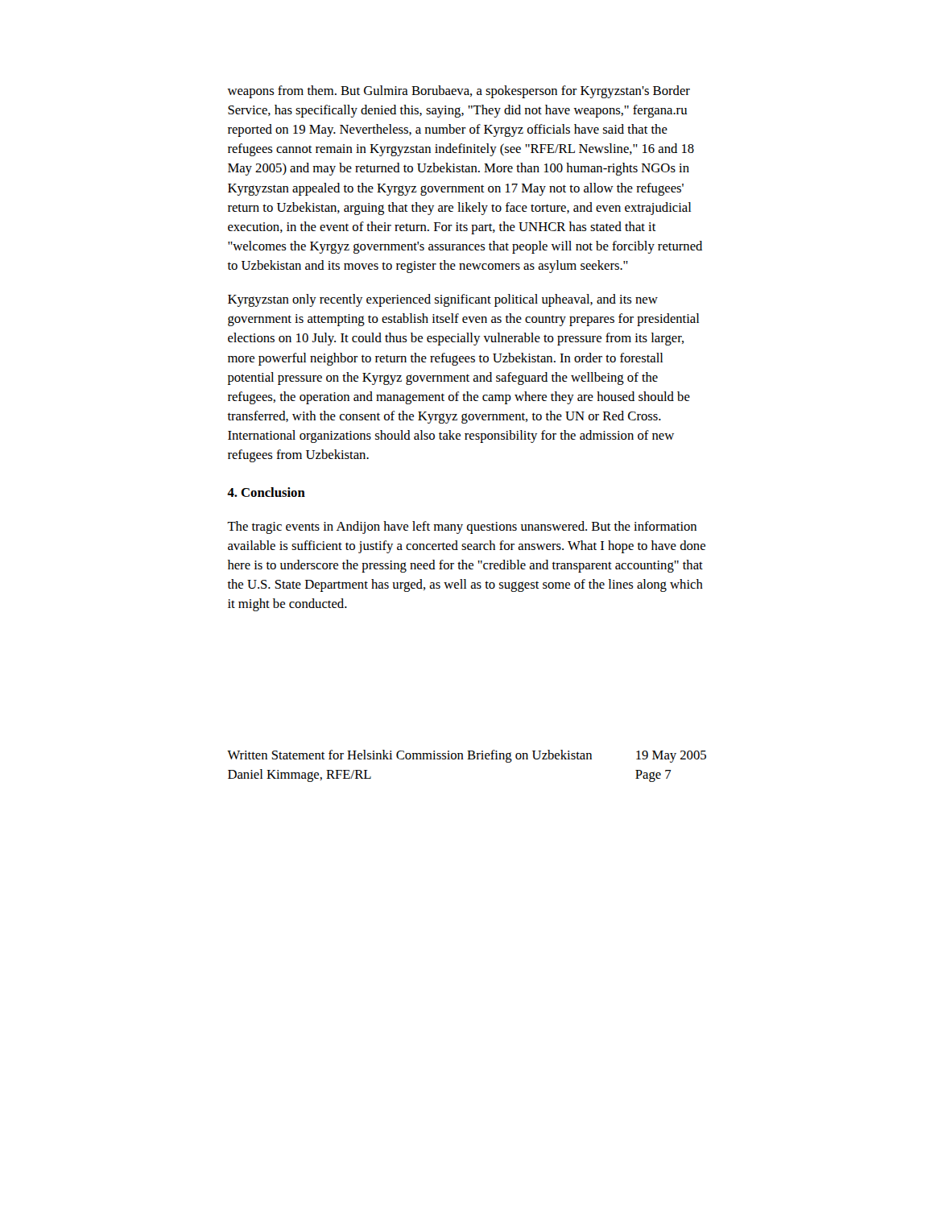weapons from them. But Gulmira Borubaeva, a spokesperson for Kyrgyzstan's Border Service, has specifically denied this, saying, "They did not have weapons," fergana.ru reported on 19 May. Nevertheless, a number of Kyrgyz officials have said that the refugees cannot remain in Kyrgyzstan indefinitely (see "RFE/RL Newsline," 16 and 18 May 2005) and may be returned to Uzbekistan. More than 100 human-rights NGOs in Kyrgyzstan appealed to the Kyrgyz government on 17 May not to allow the refugees' return to Uzbekistan, arguing that they are likely to face torture, and even extrajudicial execution, in the event of their return. For its part, the UNHCR has stated that it "welcomes the Kyrgyz government's assurances that people will not be forcibly returned to Uzbekistan and its moves to register the newcomers as asylum seekers."
Kyrgyzstan only recently experienced significant political upheaval, and its new government is attempting to establish itself even as the country prepares for presidential elections on 10 July. It could thus be especially vulnerable to pressure from its larger, more powerful neighbor to return the refugees to Uzbekistan. In order to forestall potential pressure on the Kyrgyz government and safeguard the wellbeing of the refugees, the operation and management of the camp where they are housed should be transferred, with the consent of the Kyrgyz government, to the UN or Red Cross. International organizations should also take responsibility for the admission of new refugees from Uzbekistan.
4. Conclusion
The tragic events in Andijon have left many questions unanswered. But the information available is sufficient to justify a concerted search for answers. What I hope to have done here is to underscore the pressing need for the "credible and transparent accounting" that the U.S. State Department has urged, as well as to suggest some of the lines along which it might be conducted.
Written Statement for Helsinki Commission Briefing on Uzbekistan Daniel Kimmage, RFE/RL
19 May 2005 Page 7